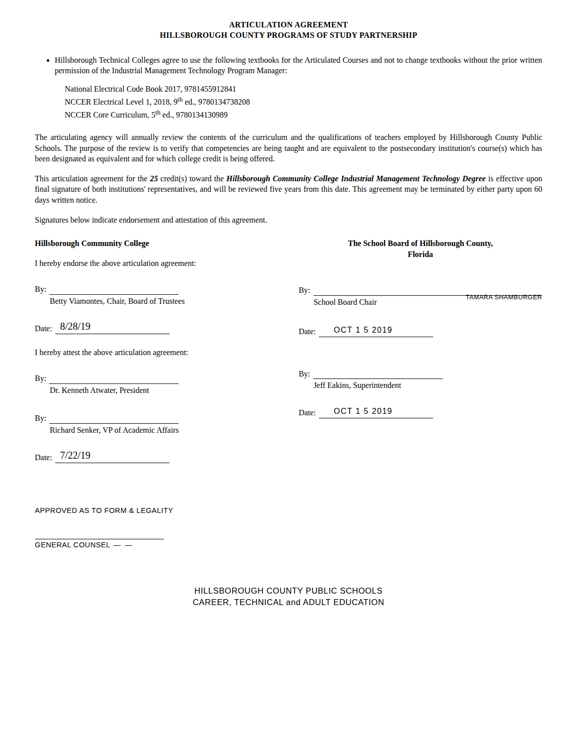ARTICULATION AGREEMENT
HILLSBOROUGH COUNTY PROGRAMS OF STUDY PARTNERSHIP
Hillsborough Technical Colleges agree to use the following textbooks for the Articulated Courses and not to change textbooks without the prior written permission of the Industrial Management Technology Program Manager:
National Electrical Code Book 2017, 9781455912841
NCCER Electrical Level 1, 2018, 9th ed., 9780134738208
NCCER Core Curriculum, 5th ed., 9780134130989
The articulating agency will annually review the contents of the curriculum and the qualifications of teachers employed by Hillsborough County Public Schools. The purpose of the review is to verify that competencies are being taught and are equivalent to the postsecondary institution's course(s) which has been designated as equivalent and for which college credit is being offered.
This articulation agreement for the 25 credit(s) toward the Hillsborough Community College Industrial Management Technology Degree is effective upon final signature of both institutions' representatives, and will be reviewed five years from this date. This agreement may be terminated by either party upon 60 days written notice.
Signatures below indicate endorsement and attestation of this agreement.
| Hillsborough Community College I hereby endorse the above articulation agreement: By: Betty Viamontes, Chair, Board of Trustees Date: 8/28/19 I hereby attest the above articulation agreement: By: Dr. Kenneth Atwater, President By: Richard Senker, VP of Academic Affairs Date: 7/22/19 | The School Board of Hillsborough County, Florida By: TAMARA SHAMBURGER School Board Chair Date: OCT 1 5 2019 By: Jeff Eakins, Superintendent Date: OCT 1 5 2019 |
APPROVED AS TO FORM & LEGALITY
GENERAL COUNSEL— —
HILLSBOROUGH COUNTY PUBLIC SCHOOLS
CAREER, TECHNICAL and ADULT EDUCATION